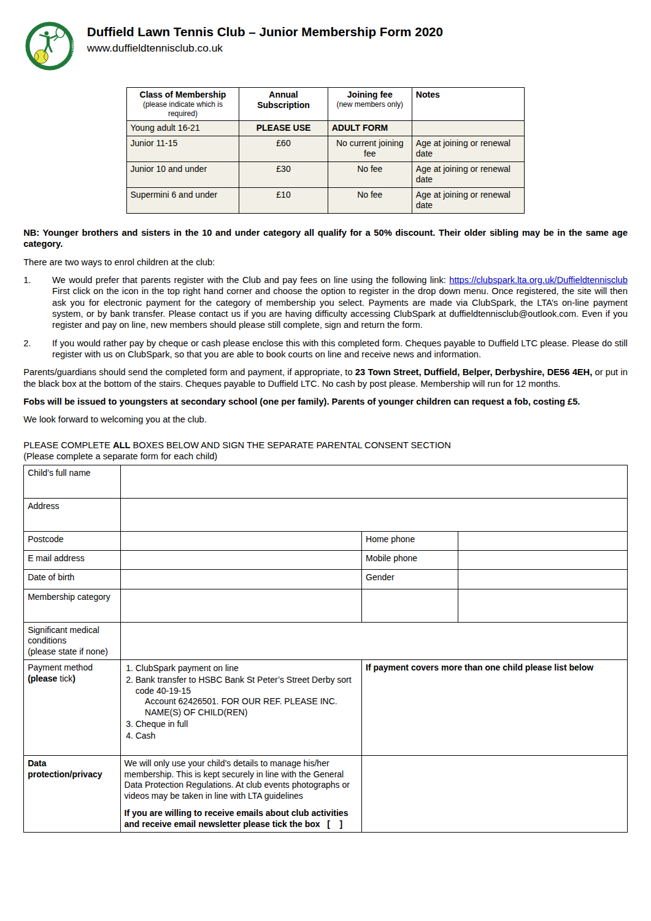est. 1882 Duffield Duffield LTC
Duffield Lawn Tennis Club – Junior Membership Form 2020
www.duffieldtennisclub.co.uk
| Class of Membership (please indicate which is required) | Annual Subscription | Joining fee (new members only) | Notes |
| --- | --- | --- | --- |
| Young adult 16-21 | PLEASE USE | ADULT FORM | |
| Junior 11-15 | £60 | No current joining fee | Age at joining or renewal date |
| Junior 10 and under | £30 | No fee | Age at joining or renewal date |
| Supermini 6 and under | £10 | No fee | Age at joining or renewal date |
NB: Younger brothers and sisters in the 10 and under category all qualify for a 50% discount. Their older sibling may be in the same age category.
There are two ways to enrol children at the club:
1.
We would prefer that parents register with the Club and pay fees on line using the following link: https://clubspark.lta.org.uk/Duffieldtennisclub First click on the icon in the top right hand corner and choose the option to register in the drop down menu. Once registered, the site will then ask you for electronic payment for the category of membership you select. Payments are made via ClubSpark, the LTA’s on-line payment system, or by bank transfer. Please contact us if you are having difficulty accessing ClubSpark at duffieldtennisclub@outlook.com. Even if you register and pay on line, new members should please still complete, sign and return the form.
2.
If you would rather pay by cheque or cash please enclose this with this completed form. Cheques payable to Duffield LTC please. Please do still register with us on ClubSpark, so that you are able to book courts on line and receive news and information.
Parents/guardians should send the completed form and payment, if appropriate, to 23 Town Street, Duffield, Belper, Derbyshire, DE56 4EH, or put in the black box at the bottom of the stairs. Cheques payable to Duffield LTC. No cash by post please. Membership will run for 12 months.
Fobs will be issued to youngsters at secondary school (one per family). Parents of younger children can request a fob, costing £5.
We look forward to welcoming you at the club.
PLEASE COMPLETE ALL BOXES BELOW AND SIGN THE SEPARATE PARENTAL CONSENT SECTION
(Please complete a separate form for each child)
| Child’s full name | |
| Address | |
| Postcode | | Home phone | |
| E mail address | | Mobile phone | |
| Date of birth | | Gender | |
| Membership category | | | |
| Significant medical conditions (please state if none) | |
| Payment method (please tick ) | ClubSpark payment on line Bank transfer to HSBC Bank St Peter’s Street Derby sort code 40-19-15 Account 62426501. FOR OUR REF. PLEASE INC. NAME(S) OF CHILD(REN) Cheque in full Cash | If payment covers more than one child please list below |
| Data protection/privacy | We will only use your child’s details to manage his/her membership. This is kept securely in line with the General Data Protection Regulations. At club events photographs or videos may be taken in line with LTA guidelines If you are willing to receive emails about club activities and receive email newsletter please tick the box [ ] | |